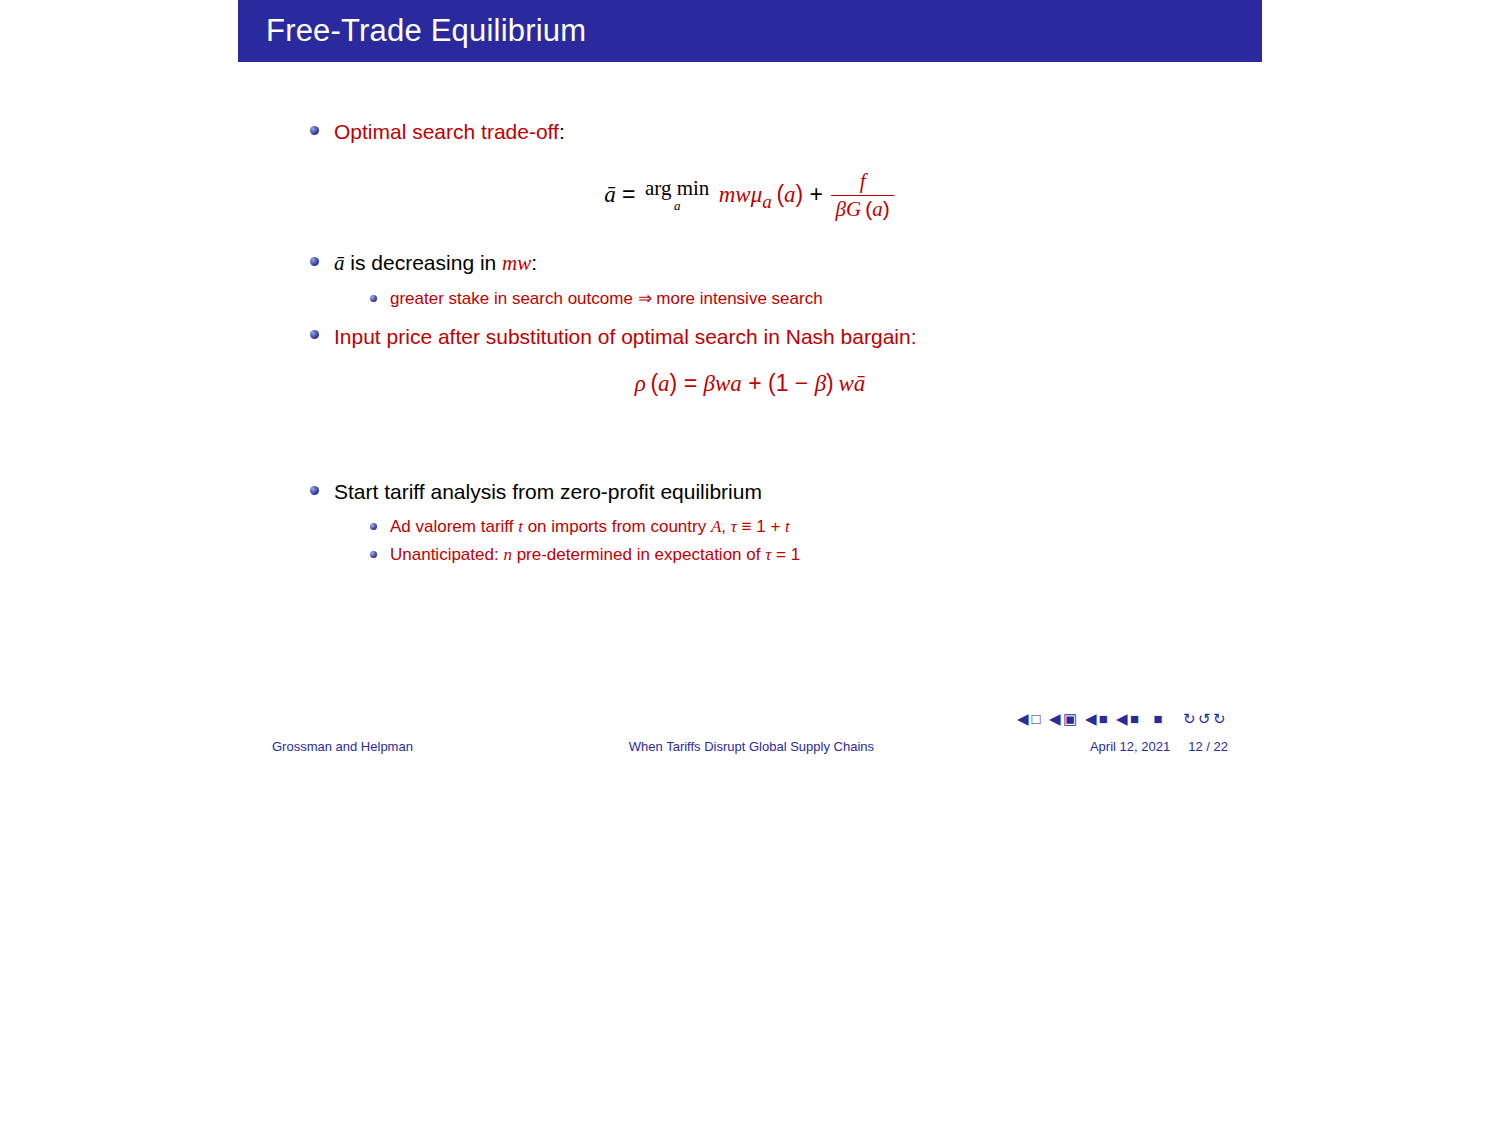Free-Trade Equilibrium
Optimal search trade-off:
ā = arg min a mwμa (a) + fβG (a)
ā is decreasing in mw:
greater stake in search outcome ⇒ more intensive search
Input price after substitution of optimal search in Nash bargain:
ρ (a) = βwa + (1 − β) wā
Start tariff analysis from zero-profit equilibrium
Ad valorem tariff t on imports from country A, τ ≡ 1 + t
Unanticipated: n pre-determined in expectation of τ = 1
◀□ ◀▣ ◀■ ◀■ ■ ↻↺↻
Grossman and Helpman
When Tariffs Disrupt Global Supply Chains
April 12, 2021 12 / 22